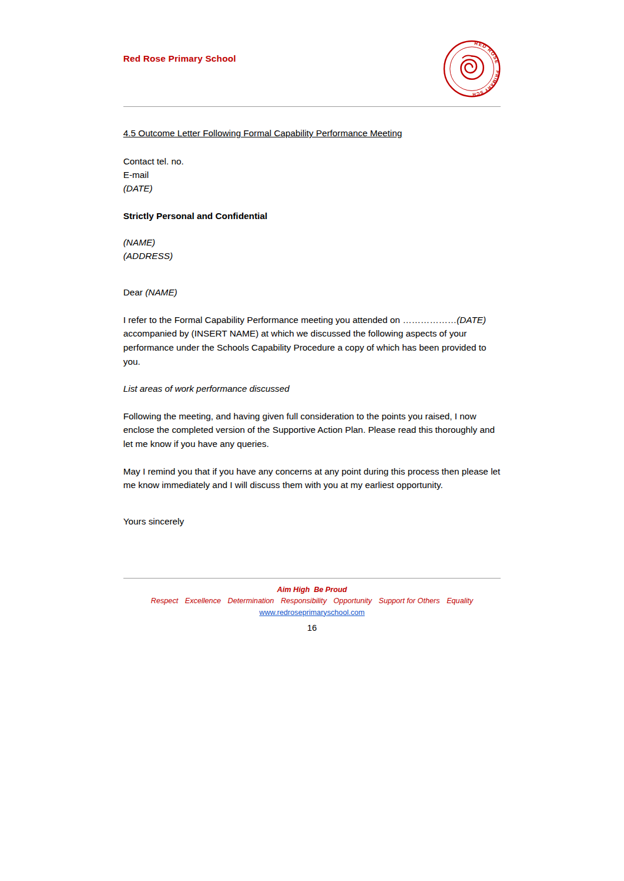Red Rose Primary School
RED ROSE PRIMARY SCHOOL
4.5 Outcome Letter Following Formal Capability Performance Meeting
Contact tel. no.
E-mail
(DATE)
Strictly Personal and Confidential
(NAME)
(ADDRESS)
Dear (NAME)
I refer to the Formal Capability Performance meeting you attended on ………………(DATE) accompanied by (INSERT NAME) at which we discussed the following aspects of your performance under the Schools Capability Procedure a copy of which has been provided to you.
List areas of work performance discussed
Following the meeting, and having given full consideration to the points you raised, I now enclose the completed version of the Supportive Action Plan. Please read this thoroughly and let me know if you have any queries.
May I remind you that if you have any concerns at any point during this process then please let me know immediately and I will discuss them with you at my earliest opportunity.
Yours sincerely
Aim High Be Proud
Respect Excellence Determination Responsibility Opportunity Support for Others Equality
www.redroseprimaryschool.com
16